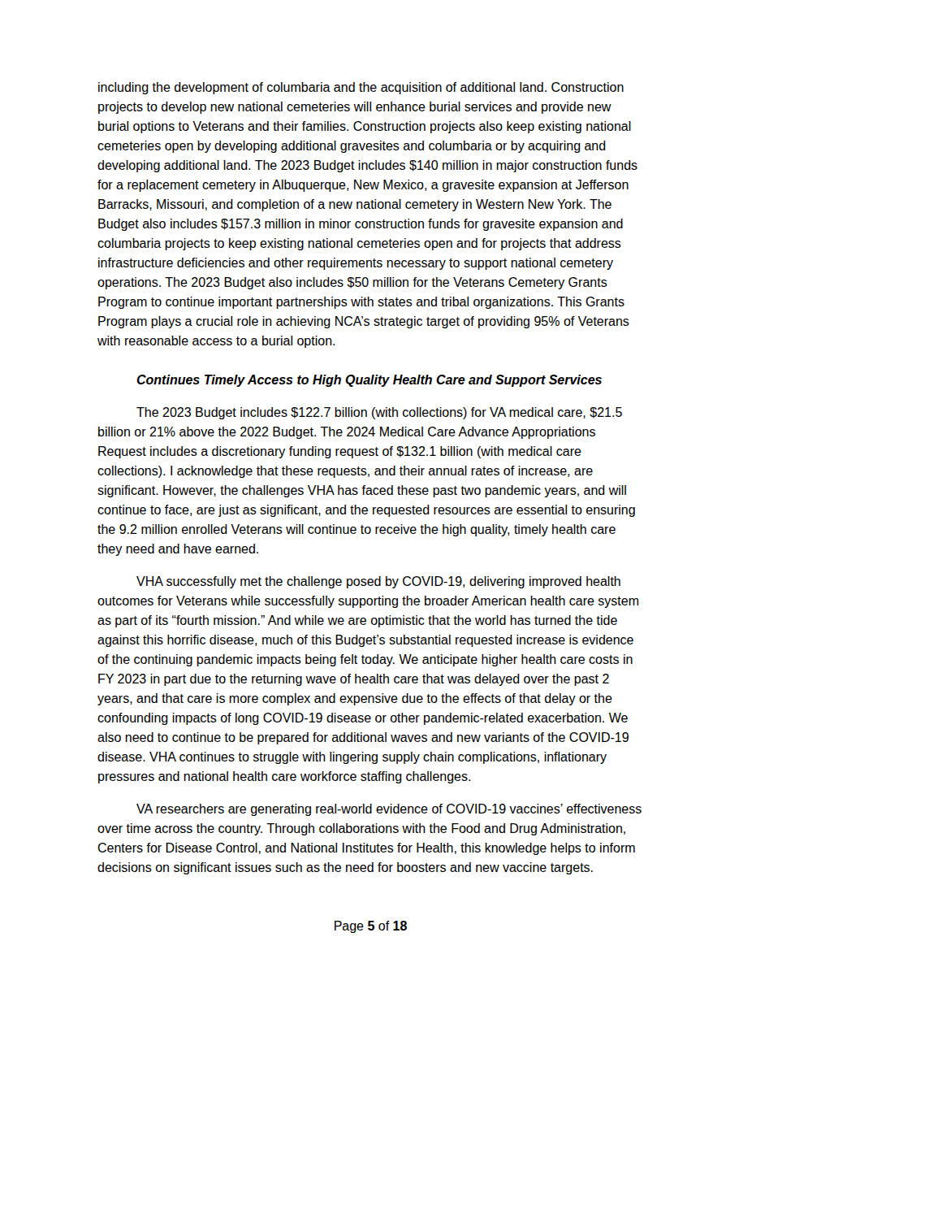including the development of columbaria and the acquisition of additional land. Construction projects to develop new national cemeteries will enhance burial services and provide new burial options to Veterans and their families. Construction projects also keep existing national cemeteries open by developing additional gravesites and columbaria or by acquiring and developing additional land. The 2023 Budget includes $140 million in major construction funds for a replacement cemetery in Albuquerque, New Mexico, a gravesite expansion at Jefferson Barracks, Missouri, and completion of a new national cemetery in Western New York. The Budget also includes $157.3 million in minor construction funds for gravesite expansion and columbaria projects to keep existing national cemeteries open and for projects that address infrastructure deficiencies and other requirements necessary to support national cemetery operations. The 2023 Budget also includes $50 million for the Veterans Cemetery Grants Program to continue important partnerships with states and tribal organizations. This Grants Program plays a crucial role in achieving NCA’s strategic target of providing 95% of Veterans with reasonable access to a burial option.
Continues Timely Access to High Quality Health Care and Support Services
The 2023 Budget includes $122.7 billion (with collections) for VA medical care, $21.5 billion or 21% above the 2022 Budget. The 2024 Medical Care Advance Appropriations Request includes a discretionary funding request of $132.1 billion (with medical care collections). I acknowledge that these requests, and their annual rates of increase, are significant. However, the challenges VHA has faced these past two pandemic years, and will continue to face, are just as significant, and the requested resources are essential to ensuring the 9.2 million enrolled Veterans will continue to receive the high quality, timely health care they need and have earned.
VHA successfully met the challenge posed by COVID-19, delivering improved health outcomes for Veterans while successfully supporting the broader American health care system as part of its “fourth mission.” And while we are optimistic that the world has turned the tide against this horrific disease, much of this Budget’s substantial requested increase is evidence of the continuing pandemic impacts being felt today. We anticipate higher health care costs in FY 2023 in part due to the returning wave of health care that was delayed over the past 2 years, and that care is more complex and expensive due to the effects of that delay or the confounding impacts of long COVID-19 disease or other pandemic-related exacerbation. We also need to continue to be prepared for additional waves and new variants of the COVID-19 disease. VHA continues to struggle with lingering supply chain complications, inflationary pressures and national health care workforce staffing challenges.
VA researchers are generating real-world evidence of COVID-19 vaccines’ effectiveness over time across the country. Through collaborations with the Food and Drug Administration, Centers for Disease Control, and National Institutes for Health, this knowledge helps to inform decisions on significant issues such as the need for boosters and new vaccine targets.
Page 5 of 18